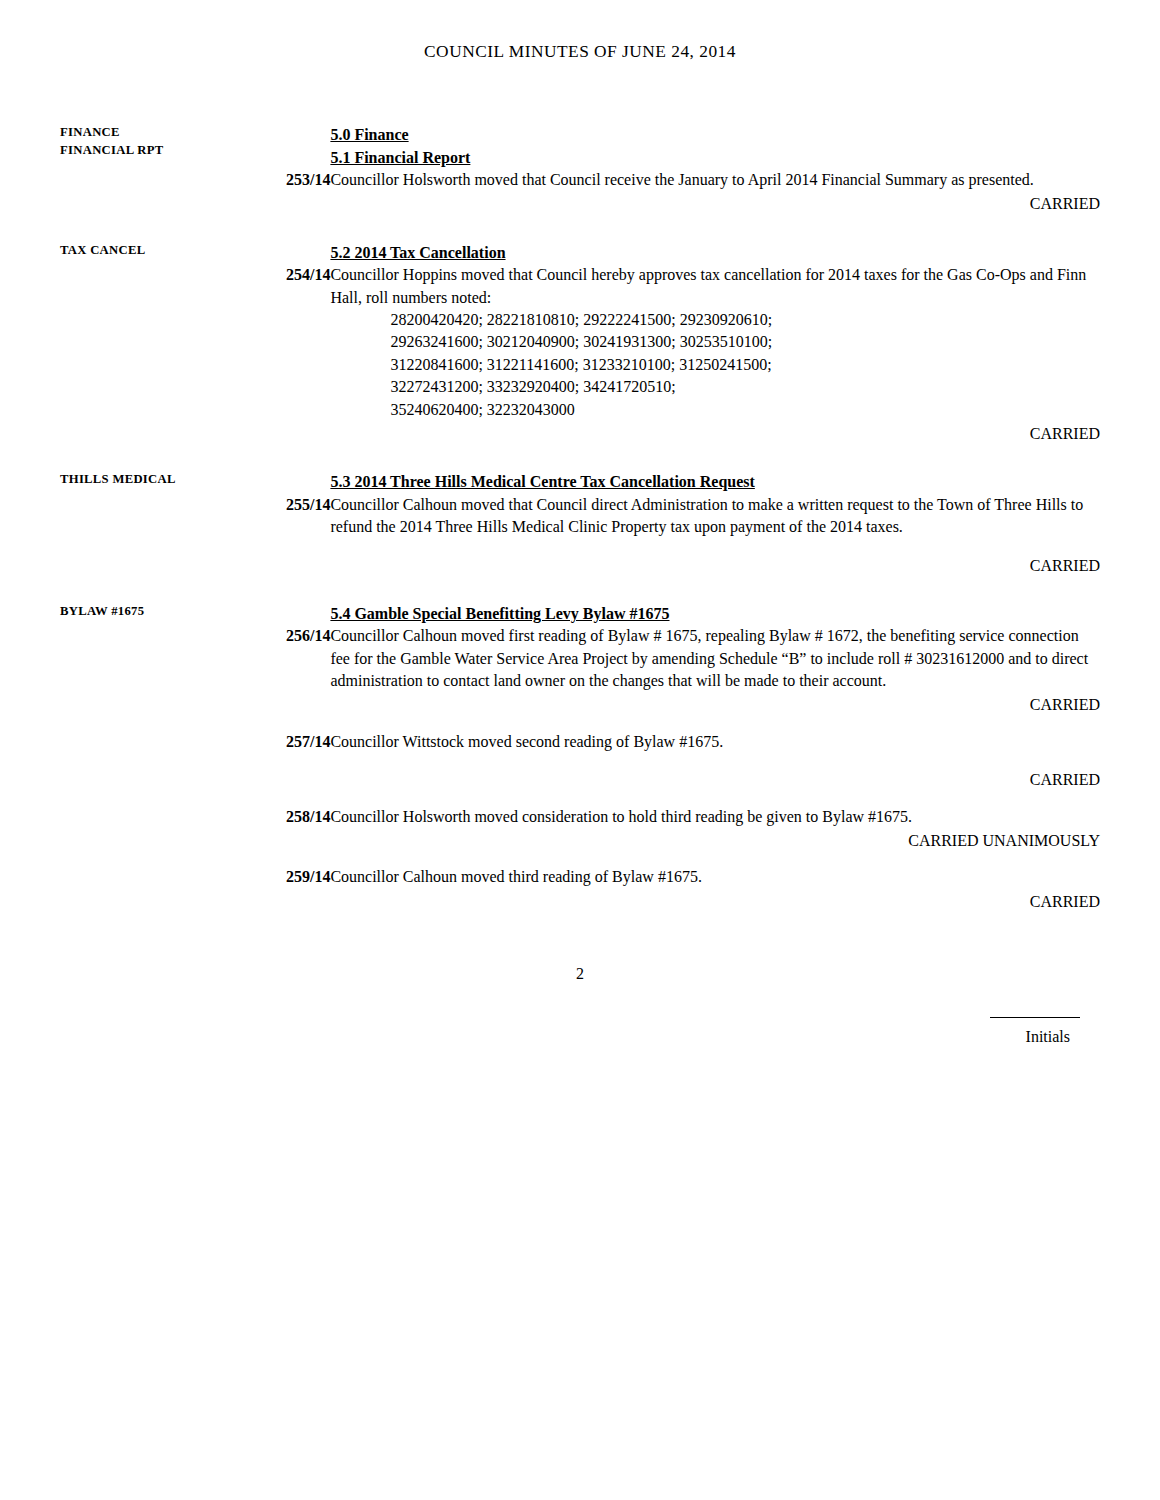COUNCIL MINUTES OF JUNE 24, 2014
| Finance Financial Rpt | 5.0 Finance 5.1 Financial Report |
| 253/14 | Councillor Holsworth moved that Council receive the January to April 2014 Financial Summary as presented. CARRIED |
| Tax Cancel | 5.2 2014 Tax Cancellation |
| 254/14 | Councillor Hoppins moved that Council hereby approves tax cancellation for 2014 taxes for the Gas Co-Ops and Finn Hall, roll numbers noted: 28200420420; 28221810810; 29222241500; 29230920610; 29263241600; 30212040900; 30241931300; 30253510100; 31220841600; 31221141600; 31233210100; 31250241500; 32272431200; 33232920400; 34241720510; 35240620400; 32232043000 CARRIED |
| Thills Medical | 5.3 2014 Three Hills Medical Centre Tax Cancellation Request |
| 255/14 | Councillor Calhoun moved that Council direct Administration to make a written request to the Town of Three Hills to refund the 2014 Three Hills Medical Clinic Property tax upon payment of the 2014 taxes. CARRIED |
| Bylaw #1675 | 5.4 Gamble Special Benefitting Levy Bylaw #1675 |
| 256/14 | Councillor Calhoun moved first reading of Bylaw # 1675, repealing Bylaw # 1672, the benefiting service connection fee for the Gamble Water Service Area Project by amending Schedule “B” to include roll # 30231612000 and to direct administration to contact land owner on the changes that will be made to their account. CARRIED |
| 257/14 | Councillor Wittstock moved second reading of Bylaw #1675. CARRIED |
| 258/14 | Councillor Holsworth moved consideration to hold third reading be given to Bylaw #1675. CARRIED UNANIMOUSLY |
| 259/14 | Councillor Calhoun moved third reading of Bylaw #1675. CARRIED |
2
Initials